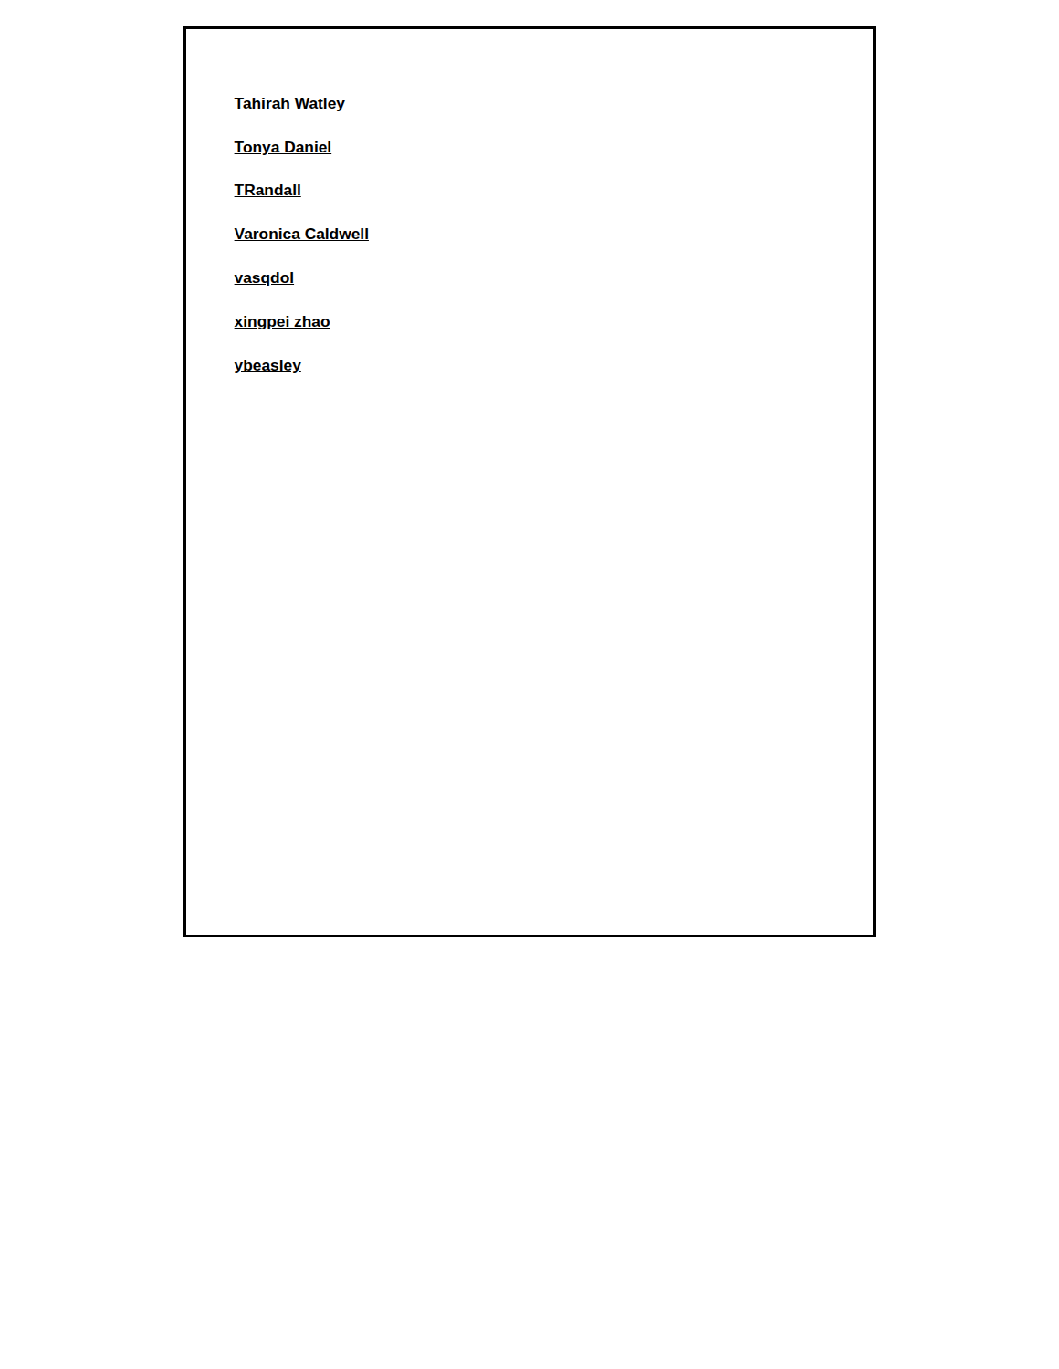Tahirah Watley
Tonya Daniel
TRandall
Varonica Caldwell
vasqdol
xingpei zhao
ybeasley